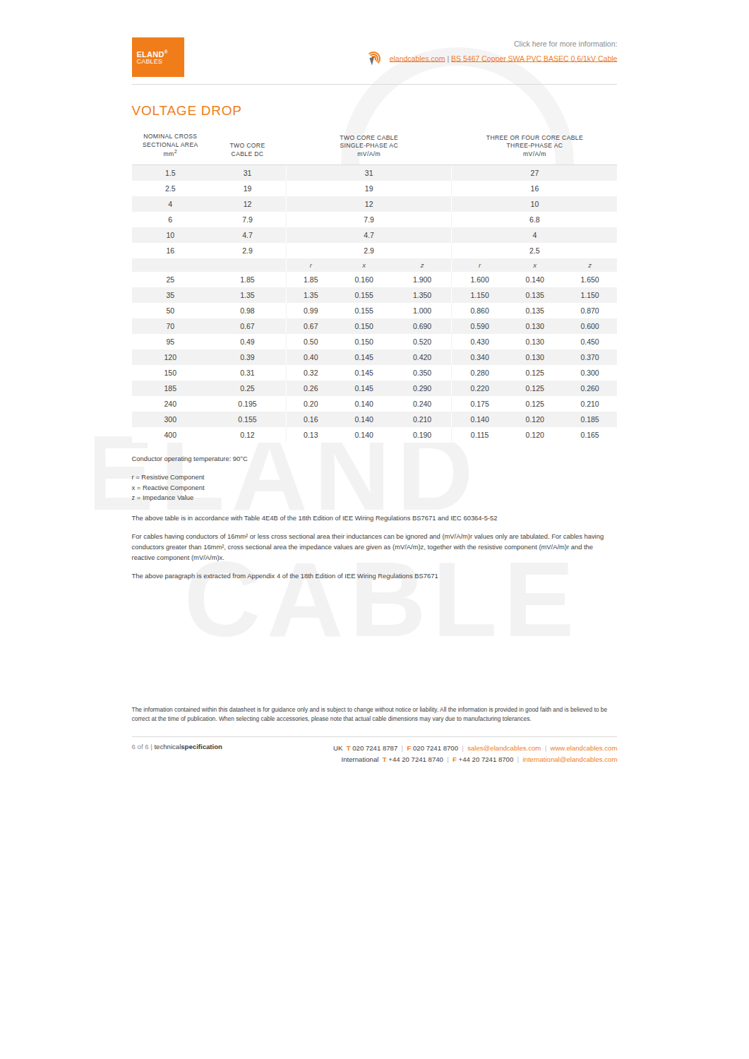ELAND CABLE
ELAND® CABLES
Click here for more information:
elandcables.com | BS 5467 Copper SWA PVC BASEC 0.6/1kV Cable
VOLTAGE DROP
| NOMINAL CROSS SECTIONAL AREA mm 2 | TWO CORE CABLE DC | TWO CORE CABLE SINGLE-PHASE AC mV/A/m | THREE OR FOUR CORE CABLE THREE-PHASE AC mV/A/m |
| --- | --- | --- | --- |
| 1.5 | 31 | 31 | 27 |
| 2.5 | 19 | 19 | 16 |
| 4 | 12 | 12 | 10 |
| 6 | 7.9 | 7.9 | 6.8 |
| 10 | 4.7 | 4.7 | 4 |
| 16 | 2.9 | 2.9 | 2.5 |
| | | r | x | z | r | x | z |
| 25 | 1.85 | 1.85 | 0.160 | 1.900 | 1.600 | 0.140 | 1.650 |
| 35 | 1.35 | 1.35 | 0.155 | 1.350 | 1.150 | 0.135 | 1.150 |
| 50 | 0.98 | 0.99 | 0.155 | 1.000 | 0.860 | 0.135 | 0.870 |
| 70 | 0.67 | 0.67 | 0.150 | 0.690 | 0.590 | 0.130 | 0.600 |
| 95 | 0.49 | 0.50 | 0.150 | 0.520 | 0.430 | 0.130 | 0.450 |
| 120 | 0.39 | 0.40 | 0.145 | 0.420 | 0.340 | 0.130 | 0.370 |
| 150 | 0.31 | 0.32 | 0.145 | 0.350 | 0.280 | 0.125 | 0.300 |
| 185 | 0.25 | 0.26 | 0.145 | 0.290 | 0.220 | 0.125 | 0.260 |
| 240 | 0.195 | 0.20 | 0.140 | 0.240 | 0.175 | 0.125 | 0.210 |
| 300 | 0.155 | 0.16 | 0.140 | 0.210 | 0.140 | 0.120 | 0.185 |
| 400 | 0.12 | 0.13 | 0.140 | 0.190 | 0.115 | 0.120 | 0.165 |
Conductor operating temperature: 90°C
r = Resistive Component
x = Reactive Component
z = Impedance Value
The above table is in accordance with Table 4E4B of the 18th Edition of IEE Wiring Regulations BS7671 and IEC 60364-5-52
For cables having conductors of 16mm² or less cross sectional area their inductances can be ignored and (mV/A/m)r values only are tabulated. For cables having conductors greater than 16mm², cross sectional area the impedance values are given as (mV/A/m)z, together with the resistive component (mV/A/m)r and the reactive component (mV/A/m)x.
The above paragraph is extracted from Appendix 4 of the 18th Edition of IEE Wiring Regulations BS7671
The information contained within this datasheet is for guidance only and is subject to change without notice or liability. All the information is provided in good faith and is believed to be correct at the time of publication. When selecting cable accessories, please note that actual cable dimensions may vary due to manufacturing tolerances.
6 of 6 | technical specification
UK T 020 7241 8787 | F 020 7241 8700 | sales@elandcables.com | www.elandcables.com
International T +44 20 7241 8740 | F +44 20 7241 8700 | international@elandcables.com